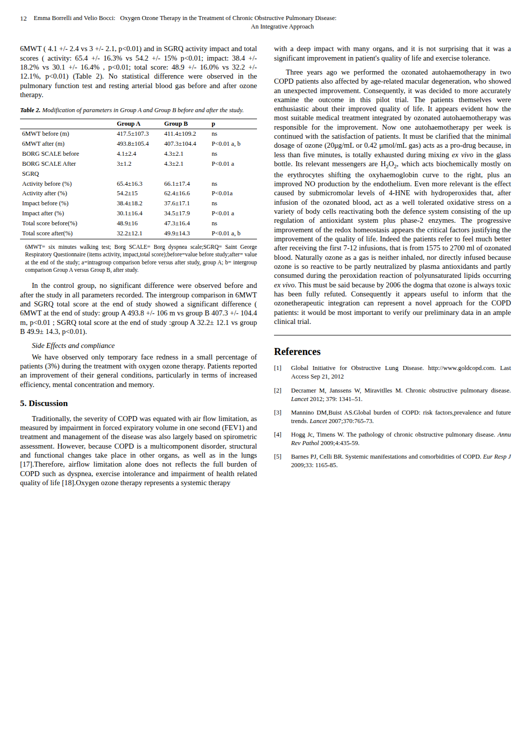12
Emma Borrelli and Velio Bocci: Oxygen Ozone Therapy in the Treatment of Chronic Obstructive Pulmonary Disease: An Integrative Approach
6MWT ( 4.1 +/- 2.4 vs 3 +/- 2.1, p<0.01) and in SGRQ activity impact and total scores ( activity: 65.4 +/- 16.3% vs 54.2 +/- 15% p<0.01; impact: 38.4 +/- 18.2% vs 30.1 +/- 16.4% , p<0.01; total score: 48.9 +/- 16.0% vs 32.2 +/- 12.1%, p<0.01) (Table 2). No statistical difference were observed in the pulmonary function test and resting arterial blood gas before and after ozone therapy.
Table 2. Modification of parameters in Group A and Group B before and after the study.
| | Group A | Group B | p |
| --- | --- | --- | --- |
| 6MWT before (m) | 417.5±107.3 | 411.4±109.2 | ns |
| 6MWT after (m) | 493.8±105.4 | 407.3±104.4 | P<0.01 a, b |
| BORG SCALE before | 4.1±2.4 | 4.3±2.1 | ns |
| BORG SCALE After | 3±1.2 | 4.3±2.1 | P<0.01 a |
| SGRQ | | | |
| Activity before (%) | 65.4±16.3 | 66.1±17.4 | ns |
| Activity after (%) | 54.2±15 | 62.4±16.6 | P<0.01a |
| Impact before (%) | 38.4±18.2 | 37.6±17.1 | ns |
| Impact after (%) | 30.1±16.4 | 34.5±17.9 | P<0.01 a |
| Total score before(%) | 48.9±16 | 47.3±16.4 | ns |
| Total score after(%) | 32.2±12.1 | 49.9±14.3 | P<0.01 a, b |
6MWT= six minutes walking test; Borg SCALE= Borg dyspnea scale;SGRQ= Saint George Respiratory Questionnaire (items activity, impact,total score);before=value before study;after= value at the end of the study; a=intragroup comparison before versus after study, group A; b= intergroup comparison Group A versus Group B, after study.
In the control group, no significant difference were observed before and after the study in all parameters recorded. The intergroup comparison in 6MWT and SGRQ total score at the end of study showed a significant difference ( 6MWT at the end of study: group A 493.8 +/- 106 m vs group B 407.3 +/- 104.4 m, p<0.01 ; SGRQ total score at the end of study :group A 32.2± 12.1 vs group B 49.9± 14.3, p<0.01).
Side Effects and compliance
We have observed only temporary face redness in a small percentage of patients (3%) during the treatment with oxygen ozone therapy. Patients reported an improvement of their general conditions, particularly in terms of increased efficiency, mental concentration and memory.
5. Discussion
Traditionally, the severity of COPD was equated with air flow limitation, as measured by impairment in forced expiratory volume in one second (FEV1) and treatment and management of the disease was also largely based on spirometric assessment. However, because COPD is a multicomponent disorder, structural and functional changes take place in other organs, as well as in the lungs [17].Therefore, airflow limitation alone does not reflects the full burden of COPD such as dyspnea, exercise intolerance and impairment of health related quality of life [18].Oxygen ozone therapy represents a systemic therapy
with a deep impact with many organs, and it is not surprising that it was a significant improvement in patient's quality of life and exercise tolerance.
Three years ago we performed the ozonated autohaemotherapy in two COPD patients also affected by age-related macular degeneration, who showed an unexpected improvement. Consequently, it was decided to more accurately examine the outcome in this pilot trial. The patients themselves were enthusiastic about their improved quality of life. It appears evident how the most suitable medical treatment integrated by ozonated autohaemotherapy was responsible for the improvement. Now one autohaemotherapy per week is continued with the satisfaction of patients. It must be clarified that the minimal dosage of ozone (20μg/mL or 0.42 μmol/mL gas) acts as a pro-drug because, in less than five minutes, is totally exhausted during mixing ex vivo in the glass bottle. Its relevant messengers are H2O2, which acts biochemically mostly on the erythrocytes shifting the oxyhaemoglobin curve to the right, plus an improved NO production by the endothelium. Even more relevant is the effect caused by submicromolar levels of 4-HNE with hydroperoxides that, after infusion of the ozonated blood, act as a well tolerated oxidative stress on a variety of body cells reactivating both the defence system consisting of the up regulation of antioxidant system plus phase-2 enzymes. The progressive improvement of the redox homeostasis appears the critical factors justifying the improvement of the quality of life. Indeed the patients refer to feel much better after receiving the first 7-12 infusions, that is from 1575 to 2700 ml of ozonated blood. Naturally ozone as a gas is neither inhaled, nor directly infused because ozone is so reactive to be partly neutralized by plasma antioxidants and partly consumed during the peroxidation reaction of polyunsaturated lipids occurring ex vivo. This must be said because by 2006 the dogma that ozone is always toxic has been fully refuted. Consequently it appears useful to inform that the ozonetherapeutic integration can represent a novel approach for the COPD patients: it would be most important to verify our preliminary data in an ample clinical trial.
References
[1] Global Initiative for Obstructive Lung Disease. http://www.goldcopd.com. Last Access Sep 21, 2012
[2] Decramer M, Janssens W, Miravitlles M. Chronic obstructive pulmonary disease. Lancet 2012; 379: 1341–51.
[3] Mannino DM,Buist AS.Global burden of COPD: risk factors,prevalence and future trends. Lancet 2007;370:765-73.
[4] Hogg Jc, Timens W. The pathology of chronic obstructive pulmonary disease. Annu Rev Pathol 2009;4:435-59.
[5] Barnes PJ, Celli BR. Systemic manifestations and comorbidities of COPD. Eur Resp J 2009;33: 1165-85.